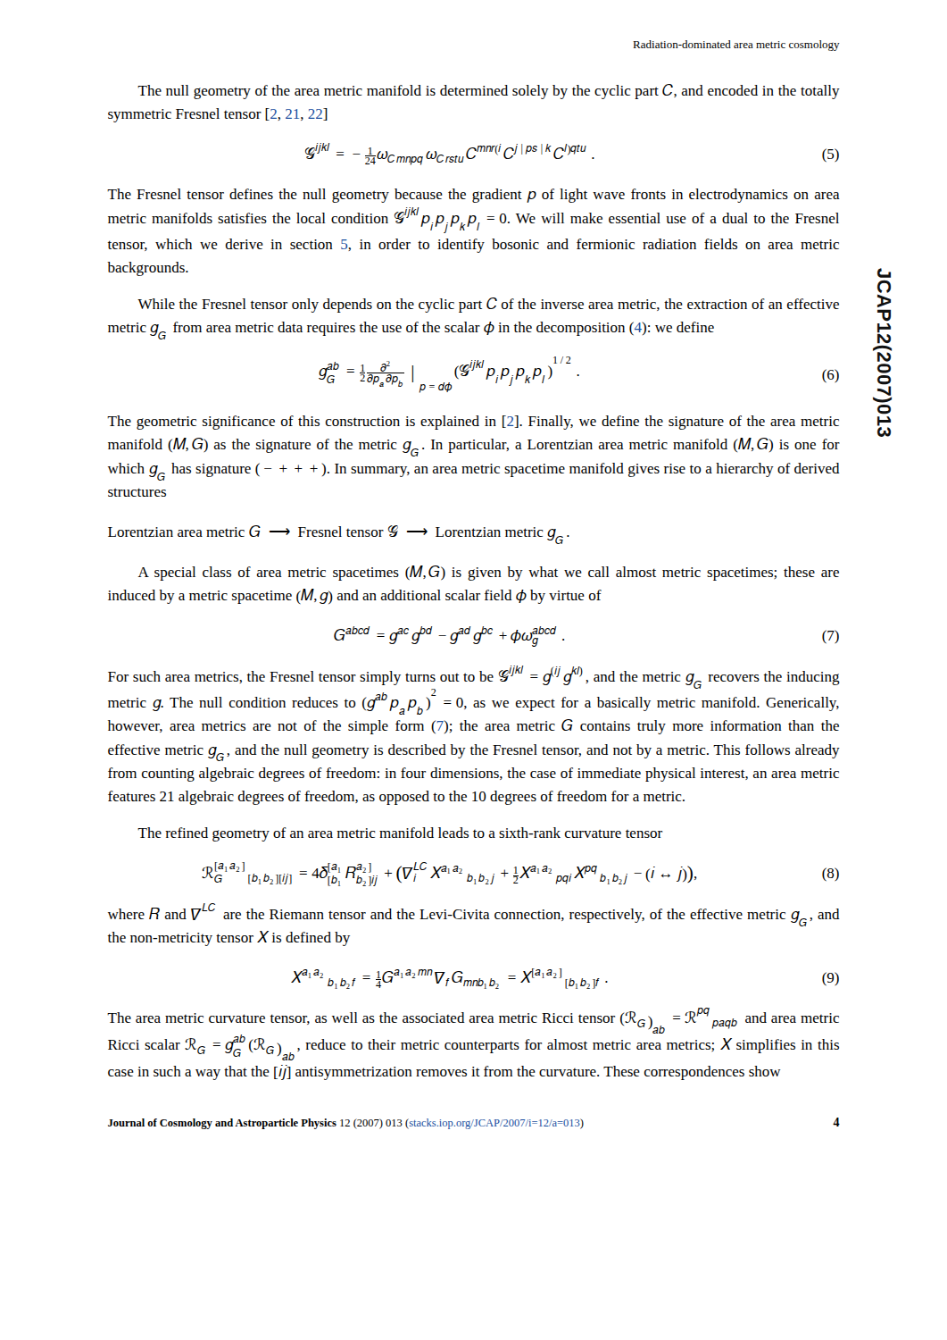Radiation-dominated area metric cosmology
JCAP12(2007)013
The null geometry of the area metric manifold is determined solely by the cyclic part C, and encoded in the totally symmetric Fresnel tensor [2, 21, 22]
𝒢ijkl = − 124 ωCmnpq ωCrstu Cmnr(i Cj|ps|k Cl)qtu .
(5)
The Fresnel tensor defines the null geometry because the gradient p of light wave fronts in electrodynamics on area metric manifolds satisfies the local condition 𝒢ijklpipjpkpl=0. We will make essential use of a dual to the Fresnel tensor, which we derive in section 5, in order to identify bosonic and fermionic radiation fields on area metric backgrounds.
While the Fresnel tensor only depends on the cyclic part C of the inverse area metric, the extraction of an effective metric gG from area metric data requires the use of the scalar ϕ in the decomposition (4): we define
gGab = 12 ∂2 ∂pa∂pb | p=dϕ ( 𝒢ijkl pipjpkpl ) 1/2 .
(6)
The geometric significance of this construction is explained in [2]. Finally, we define the signature of the area metric manifold (M,G) as the signature of the metric gG. In particular, a Lorentzian area metric manifold (M,G) is one for which gG has signature (−+++). In summary, an area metric spacetime manifold gives rise to a hierarchy of derived structures
Lorentzian area metric G ⟶ Fresnel tensor 𝒢 ⟶ Lorentzian metric gG.
A special class of area metric spacetimes (M,G) is given by what we call almost metric spacetimes; these are induced by a metric spacetime (M,g) and an additional scalar field ϕ by virtue of
Gabcd = gac gbd − gad gbc + ϕ ωgabcd .
(7)
For such area metrics, the Fresnel tensor simply turns out to be 𝒢ijkl=g(ijgkl), and the metric gG recovers the inducing metric g. The null condition reduces to (gabpapb)2=0, as we expect for a basically metric manifold. Generically, however, area metrics are not of the simple form (7); the area metric G contains truly more information than the effective metric gG, and the null geometry is described by the Fresnel tensor, and not by a metric. This follows already from counting algebraic degrees of freedom: in four dimensions, the case of immediate physical interest, an area metric features 21 algebraic degrees of freedom, as opposed to the 10 degrees of freedom for a metric.
The refined geometry of an area metric manifold leads to a sixth-rank curvature tensor
ℛ G [a1a2] [b1b2][ij] = 4 δ[b1[a1 Rb2]ija2] + ( ∇iLC Xa1a2 b1b2j + 12 Xa1a2 pqi Xpq b1b2j − (i↔j) ) ,
(8)
where R and ∇LC are the Riemann tensor and the Levi-Civita connection, respectively, of the effective metric gG, and the non-metricity tensor X is defined by
Xa1a2 b1b2f = 14 Ga1a2mn ∇f Gmnb1b2 = X[a1a2] [b1b2]f .
(9)
The area metric curvature tensor, as well as the associated area metric Ricci tensor (ℛG)ab=ℛpqpaqb and area metric Ricci scalar ℛG=gGab(ℛG)ab, reduce to their metric counterparts for almost metric area metrics; X simplifies in this case in such a way that the [ij] antisymmetrization removes it from the curvature. These correspondences show
Journal of Cosmology and Astroparticle Physics 12 (2007) 013 (stacks.iop.org/JCAP/2007/i=12/a=013)
4